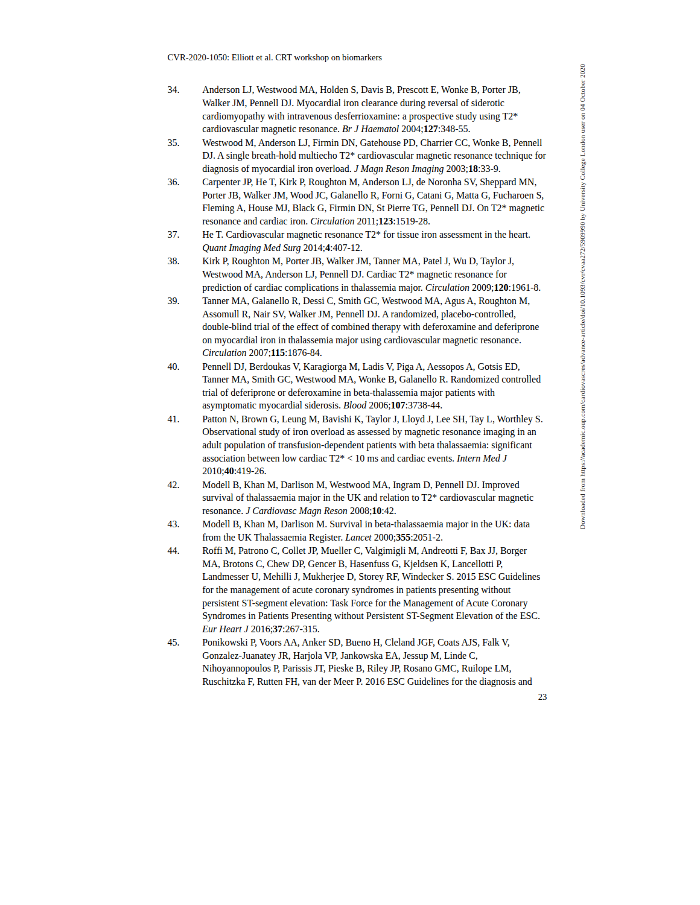Downloaded from https://academic.oup.com/cardiovascres/advance-article/doi/10.1093/cvr/cvaa272/5909990 by University College London user on 04 October 2020
CVR-2020-1050: Elliott et al. CRT workshop on biomarkers
34. Anderson LJ, Westwood MA, Holden S, Davis B, Prescott E, Wonke B, Porter JB, Walker JM, Pennell DJ. Myocardial iron clearance during reversal of siderotic cardiomyopathy with intravenous desferrioxamine: a prospective study using T2* cardiovascular magnetic resonance. Br J Haematol 2004;127:348-55.
35. Westwood M, Anderson LJ, Firmin DN, Gatehouse PD, Charrier CC, Wonke B, Pennell DJ. A single breath-hold multiecho T2* cardiovascular magnetic resonance technique for diagnosis of myocardial iron overload. J Magn Reson Imaging 2003;18:33-9.
36. Carpenter JP, He T, Kirk P, Roughton M, Anderson LJ, de Noronha SV, Sheppard MN, Porter JB, Walker JM, Wood JC, Galanello R, Forni G, Catani G, Matta G, Fucharoen S, Fleming A, House MJ, Black G, Firmin DN, St Pierre TG, Pennell DJ. On T2* magnetic resonance and cardiac iron. Circulation 2011;123:1519-28.
37. He T. Cardiovascular magnetic resonance T2* for tissue iron assessment in the heart. Quant Imaging Med Surg 2014;4:407-12.
38. Kirk P, Roughton M, Porter JB, Walker JM, Tanner MA, Patel J, Wu D, Taylor J, Westwood MA, Anderson LJ, Pennell DJ. Cardiac T2* magnetic resonance for prediction of cardiac complications in thalassemia major. Circulation 2009;120:1961-8.
39. Tanner MA, Galanello R, Dessi C, Smith GC, Westwood MA, Agus A, Roughton M, Assomull R, Nair SV, Walker JM, Pennell DJ. A randomized, placebo-controlled, double-blind trial of the effect of combined therapy with deferoxamine and deferiprone on myocardial iron in thalassemia major using cardiovascular magnetic resonance. Circulation 2007;115:1876-84.
40. Pennell DJ, Berdoukas V, Karagiorga M, Ladis V, Piga A, Aessopos A, Gotsis ED, Tanner MA, Smith GC, Westwood MA, Wonke B, Galanello R. Randomized controlled trial of deferiprone or deferoxamine in beta-thalassemia major patients with asymptomatic myocardial siderosis. Blood 2006;107:3738-44.
41. Patton N, Brown G, Leung M, Bavishi K, Taylor J, Lloyd J, Lee SH, Tay L, Worthley S. Observational study of iron overload as assessed by magnetic resonance imaging in an adult population of transfusion-dependent patients with beta thalassaemia: significant association between low cardiac T2* < 10 ms and cardiac events. Intern Med J 2010;40:419-26.
42. Modell B, Khan M, Darlison M, Westwood MA, Ingram D, Pennell DJ. Improved survival of thalassaemia major in the UK and relation to T2* cardiovascular magnetic resonance. J Cardiovasc Magn Reson 2008;10:42.
43. Modell B, Khan M, Darlison M. Survival in beta-thalassaemia major in the UK: data from the UK Thalassaemia Register. Lancet 2000;355:2051-2.
44. Roffi M, Patrono C, Collet JP, Mueller C, Valgimigli M, Andreotti F, Bax JJ, Borger MA, Brotons C, Chew DP, Gencer B, Hasenfuss G, Kjeldsen K, Lancellotti P, Landmesser U, Mehilli J, Mukherjee D, Storey RF, Windecker S. 2015 ESC Guidelines for the management of acute coronary syndromes in patients presenting without persistent ST-segment elevation: Task Force for the Management of Acute Coronary Syndromes in Patients Presenting without Persistent ST-Segment Elevation of the ESC. Eur Heart J 2016;37:267-315.
45. Ponikowski P, Voors AA, Anker SD, Bueno H, Cleland JGF, Coats AJS, Falk V, Gonzalez-Juanatey JR, Harjola VP, Jankowska EA, Jessup M, Linde C, Nihoyannopoulos P, Parissis JT, Pieske B, Riley JP, Rosano GMC, Ruilope LM, Ruschitzka F, Rutten FH, van der Meer P. 2016 ESC Guidelines for the diagnosis and
23